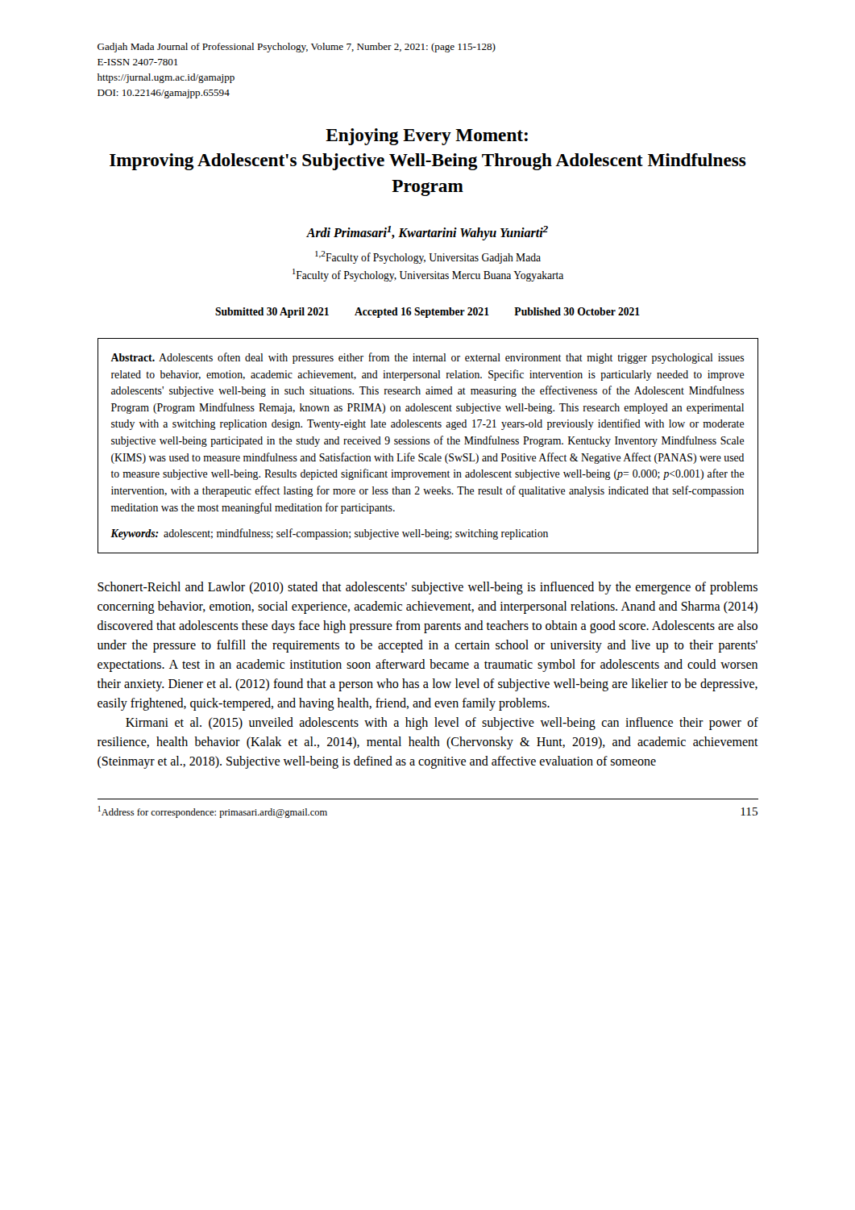Gadjah Mada Journal of Professional Psychology, Volume 7, Number 2, 2021: (page 115-128)
E-ISSN 2407-7801
https://jurnal.ugm.ac.id/gamajpp
DOI: 10.22146/gamajpp.65594
Enjoying Every Moment:
Improving Adolescent's Subjective Well-Being Through Adolescent Mindfulness Program
Ardi Primasari1, Kwartarini Wahyu Yuniarti2
1,2Faculty of Psychology, Universitas Gadjah Mada
1Faculty of Psychology, Universitas Mercu Buana Yogyakarta
Submitted 30 April 2021 Accepted 16 September 2021 Published 30 October 2021
Abstract. Adolescents often deal with pressures either from the internal or external environment that might trigger psychological issues related to behavior, emotion, academic achievement, and interpersonal relation. Specific intervention is particularly needed to improve adolescents' subjective well-being in such situations. This research aimed at measuring the effectiveness of the Adolescent Mindfulness Program (Program Mindfulness Remaja, known as PRIMA) on adolescent subjective well-being. This research employed an experimental study with a switching replication design. Twenty-eight late adolescents aged 17-21 years-old previously identified with low or moderate subjective well-being participated in the study and received 9 sessions of the Mindfulness Program. Kentucky Inventory Mindfulness Scale (KIMS) was used to measure mindfulness and Satisfaction with Life Scale (SwSL) and Positive Affect & Negative Affect (PANAS) were used to measure subjective well-being. Results depicted significant improvement in adolescent subjective well-being (p= 0.000; p<0.001) after the intervention, with a therapeutic effect lasting for more or less than 2 weeks. The result of qualitative analysis indicated that self-compassion meditation was the most meaningful meditation for participants.
Keywords: adolescent; mindfulness; self-compassion; subjective well-being; switching replication
Schonert-Reichl and Lawlor (2010) stated that adolescents' subjective well-being is influenced by the emergence of problems concerning behavior, emotion, social experience, academic achievement, and interpersonal relations. Anand and Sharma (2014) discovered that adolescents these days face high pressure from parents and teachers to obtain a good score. Adolescents are also under the pressure to fulfill the requirements to be accepted in a certain school or university and live up to their parents' expectations. A test in an academic institution soon afterward became a traumatic symbol for adolescents and could worsen their anxiety. Diener et al. (2012) found that a person who has a low level of subjective well-being are likelier to be depressive, easily frightened, quick-tempered, and having health, friend, and even family problems.
Kirmani et al. (2015) unveiled adolescents with a high level of subjective well-being can influence their power of resilience, health behavior (Kalak et al., 2014), mental health (Chervonsky & Hunt, 2019), and academic achievement (Steinmayr et al., 2018). Subjective well-being is defined as a cognitive and affective evaluation of someone
1Address for correspondence: primasari.ardi@gmail.com
115